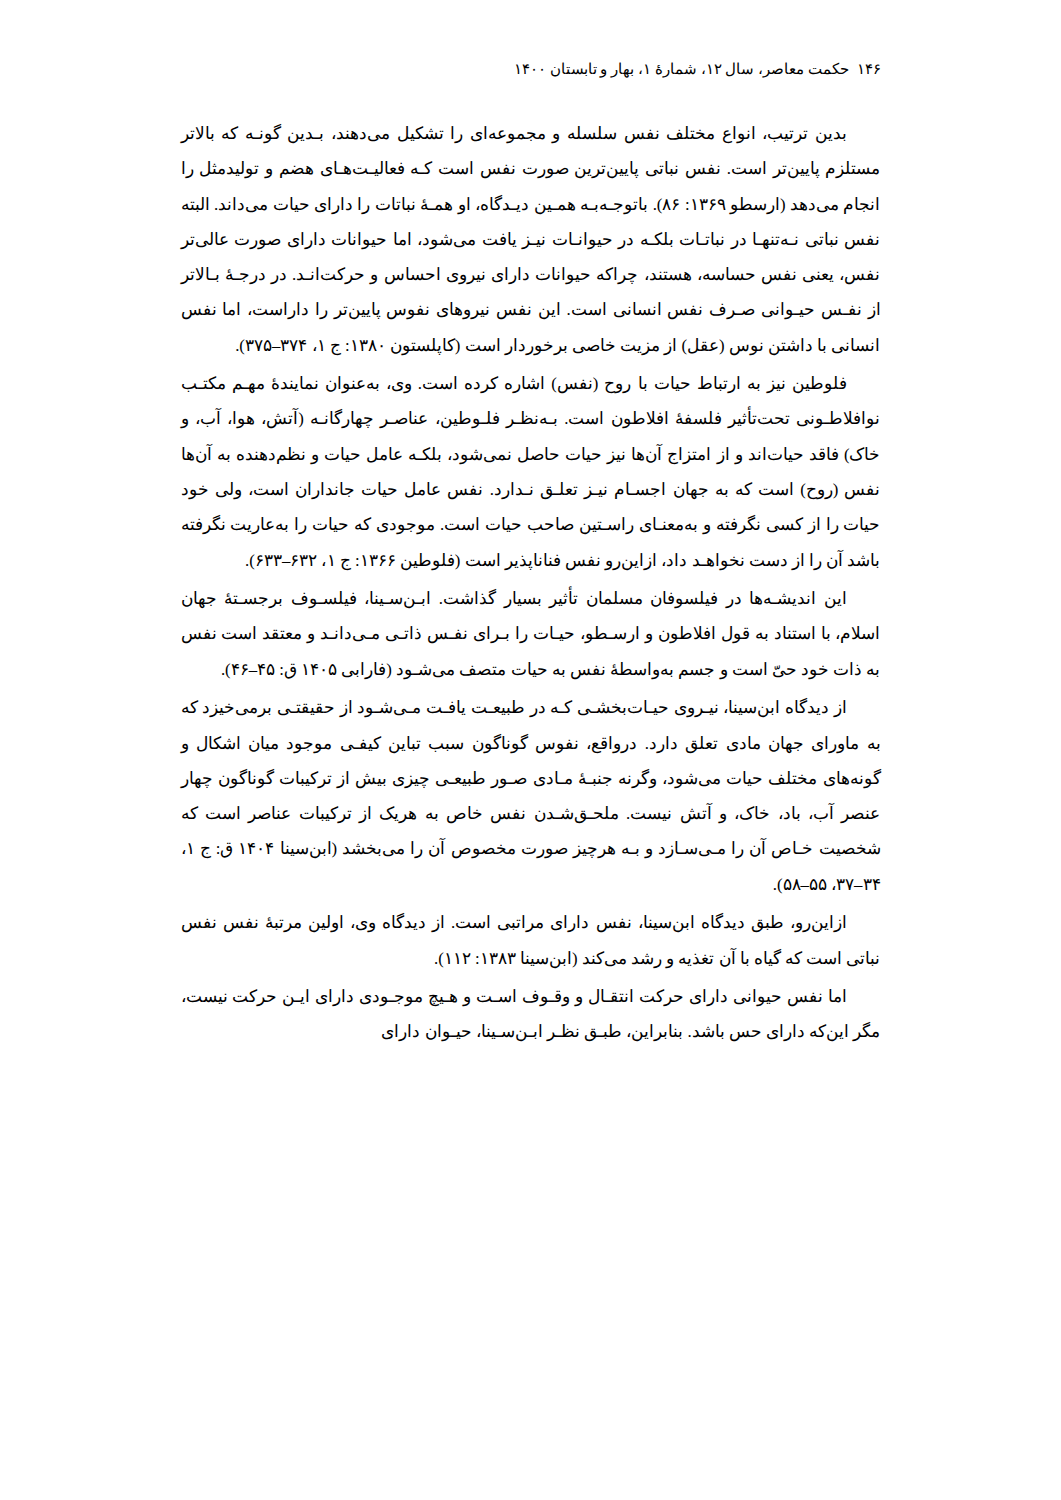۱۴۶ حکمت معاصر، سال ۱۲، شمارهٔ ۱، بهار و تابستان ۱۴۰۰
بدین ترتیب، انواع مختلف نفس سلسله و مجموعه‌ای را تشکیل می‌دهند، بـدین گونـه که بالاتر مستلزم پایین‌تر است. نفس نباتی پایین‌ترین صورت نفس است کـه فعالیـت‌هـای هضم و تولیدمثل را انجام می‌دهد (ارسطو ۱۳۶۹: ۸۶). باتوجـه‌بـه همـین دیـدگاه، او همـهٔ نباتات را دارای حیات می‌داند. البته نفس نباتی نـه‌تنهـا در نباتـات بلکـه در حیوانـات نیـز یافت می‌شود، اما حیوانات دارای صورت عالی‌تر نفس، یعنی نفس حساسه، هستند، چراکه حیوانات دارای نیروی احساس و حرکت‌انـد. در درجـهٔ بـالاتر از نفـس حیـوانی صـرف نفس انسانی است. این نفس نیروهای نفوس پایین‌تر را داراست، اما نفس انسانی با داشتن نوس (عقل) از مزیت خاصی برخوردار است (کاپلستون ۱۳۸۰: ج ۱، ۳۷۴–۳۷۵).
فلوطین نیز به ارتباط حیات با روح (نفس) اشاره کرده است. وی، به‌عنوان نمایندهٔ مهـم مکتـب نوافلاطـونی تحت‌تأثیر فلسفهٔ افلاطون است. بـه‌نظـر فلـوطین، عناصـر چهارگانـه (آتش، هوا، آب، و خاک) فاقد حیات‌اند و از امتزاج آن‌ها نیز حیات حاصل نمی‌شود، بلکـه عامل حیات و نظم‌دهنده به آن‌ها نفس (روح) است که به جهان اجسـام نیـز تعلـق نـدارد. نفس عامل حیات جانداران است، ولی خود حیات را از کسی نگرفته و به‌معنـای راسـتین صاحب حیات است. موجودی که حیات را به‌عاریت نگرفته باشد آن را از دست نخواهـد داد، ازاین‌رو نفس فناناپذیر است (فلوطین ۱۳۶۶: ج ۱، ۶۳۲–۶۳۳).
این اندیشـه‌ها در فیلسوفان مسلمان تأثیر بسیار گذاشت. ابـن‌سـینا، فیلسـوف برجسـتهٔ جهان اسلام، با استناد به قول افلاطون و ارسـطو، حیـات را بـرای نفـس ذاتـی مـی‌دانـد و معتقد است نفس به ذات خود حیّ است و جسم به‌واسطهٔ نفس به حیات متصف می‌شـود (فارابی ۱۴۰۵ ق: ۴۵–۴۶).
از دیدگاه ابن‌سینا، نیـروی حیـات‌بخشـی کـه در طبیعـت یافـت مـی‌شـود از حقیقتـی برمی‌خیزد که به ماورای جهان مادی تعلق دارد. درواقع، نفوس گوناگون سبب تباین کیفـی موجود میان اشکال و گونه‌های مختلف حیات می‌شود، وگرنه جنبـهٔ مـادی صـور طبیعـی چیزی بیش از ترکیبات گوناگون چهار عنصر آب، باد، خاک، و آتش نیست. ملحـق‌شـدن نفس خاص به هریک از ترکیبات عناصر است که شخصیت خـاص آن را مـی‌سـازد و بـه هرچیز صورت مخصوص آن را می‌بخشد (ابن‌سینا ۱۴۰۴ ق: ج ۱، ۳۴–۳۷، ۵۵–۵۸).
ازاین‌رو، طبق دیدگاه ابن‌سینا، نفس دارای مراتبی است. از دیدگاه وی، اولین مرتبهٔ نفس نفس نباتی است که گیاه با آن تغذیه و رشد می‌کند (ابن‌سینا ۱۳۸۳: ۱۱۲).
اما نفس حیوانی دارای حرکت انتقـال و وقـوف اسـت و هـیچ موجـودی دارای ایـن حرکت نیست، مگر این‌که دارای حس باشد. بنابراین، طبـق نظـر ابـن‌سـینا، حیـوان دارای